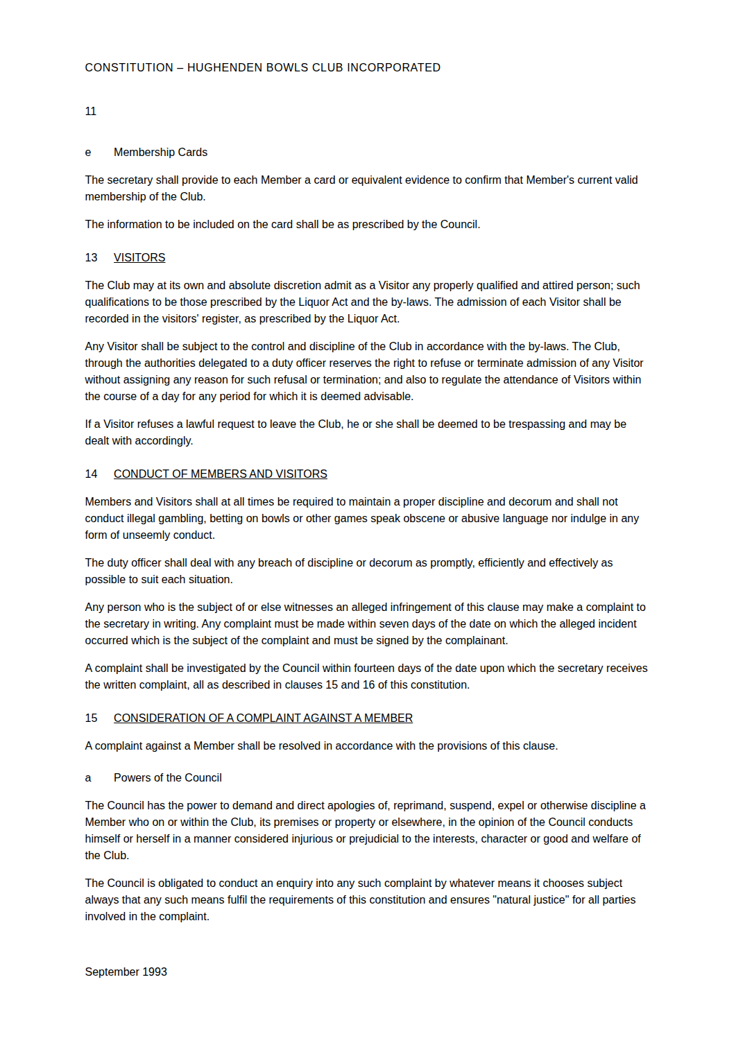CONSTITUTION – HUGHENDEN BOWLS CLUB INCORPORATED
11
eMembership Cards
The secretary shall provide to each Member a card or equivalent evidence to confirm that Member's current valid membership of the Club.
The information to be included on the card shall be as prescribed by the Council.
13 Visitors
The Club may at its own and absolute discretion admit as a Visitor any properly qualified and attired person; such qualifications to be those prescribed by the Liquor Act and the by-laws. The admission of each Visitor shall be recorded in the visitors' register, as prescribed by the Liquor Act.
Any Visitor shall be subject to the control and discipline of the Club in accordance with the by-laws. The Club, through the authorities delegated to a duty officer reserves the right to refuse or terminate admission of any Visitor without assigning any reason for such refusal or termination; and also to regulate the attendance of Visitors within the course of a day for any period for which it is deemed advisable.
If a Visitor refuses a lawful request to leave the Club, he or she shall be deemed to be trespassing and may be dealt with accordingly.
14 Conduct of Members and Visitors
Members and Visitors shall at all times be required to maintain a proper discipline and decorum and shall not conduct illegal gambling, betting on bowls or other games speak obscene or abusive language nor indulge in any form of unseemly conduct.
The duty officer shall deal with any breach of discipline or decorum as promptly, efficiently and effectively as possible to suit each situation.
Any person who is the subject of or else witnesses an alleged infringement of this clause may make a complaint to the secretary in writing. Any complaint must be made within seven days of the date on which the alleged incident occurred which is the subject of the complaint and must be signed by the complainant.
A complaint shall be investigated by the Council within fourteen days of the date upon which the secretary receives the written complaint, all as described in clauses 15 and 16 of this constitution.
15 Consideration of a Complaint Against a Member
A complaint against a Member shall be resolved in accordance with the provisions of this clause.
aPowers of the Council
The Council has the power to demand and direct apologies of, reprimand, suspend, expel or otherwise discipline a Member who on or within the Club, its premises or property or elsewhere, in the opinion of the Council conducts himself or herself in a manner considered injurious or prejudicial to the interests, character or good and welfare of the Club.
The Council is obligated to conduct an enquiry into any such complaint by whatever means it chooses subject always that any such means fulfil the requirements of this constitution and ensures "natural justice" for all parties involved in the complaint.
September 1993